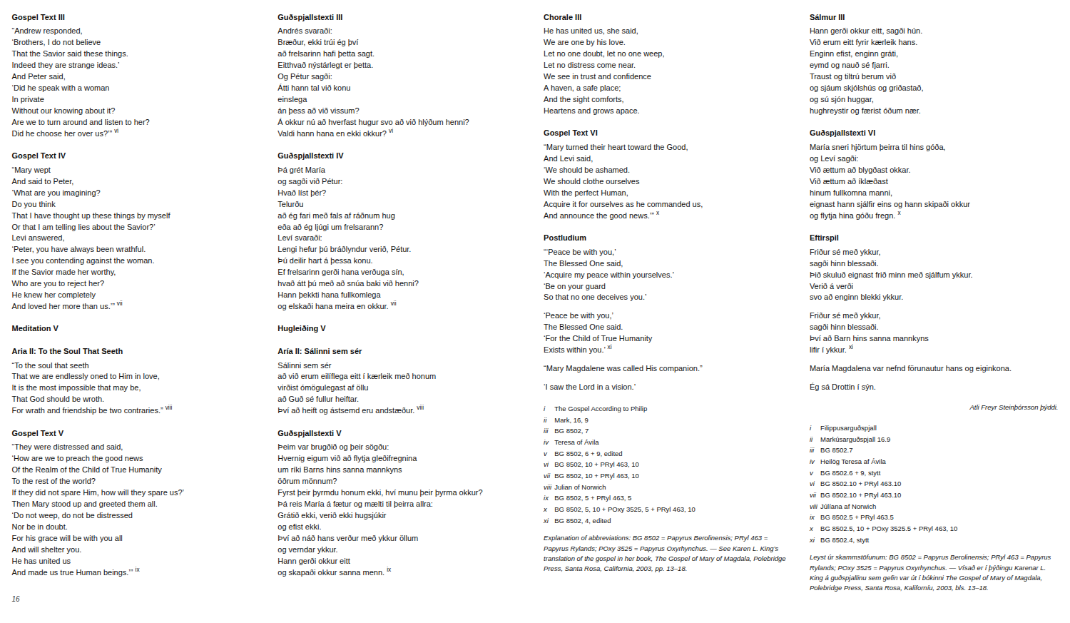Gospel Text III
“Andrew responded,
‘Brothers, I do not believe
That the Savior said these things.
Indeed they are strange ideas.’
And Peter said,
‘Did he speak with a woman
In private
Without our knowing about it?
Are we to turn around and listen to her?
Did he choose her over us?’” vi
Gospel Text IV
“Mary wept
And said to Peter,
‘What are you imagining?
Do you think
That I have thought up these things by myself
Or that I am telling lies about the Savior?’
Levi answered,
‘Peter, you have always been wrathful.
I see you contending against the woman.
If the Savior made her worthy,
Who are you to reject her?
He knew her completely
And loved her more than us.’” vii
Meditation V
Aria II: To the Soul That Seeth
“To the soul that seeth
That we are endlessly oned to Him in love,
It is the most impossible that may be,
That God should be wroth.
For wrath and friendship be two contraries.” viii
Gospel Text V
“They were distressed and said,
‘How are we to preach the good news
Of the Realm of the Child of True Humanity
To the rest of the world?
If they did not spare Him, how will they spare us?’
Then Mary stood up and greeted them all.
‘Do not weep, do not be distressed
Nor be in doubt.
For his grace will be with you all
And will shelter you.
He has united us
And made us true Human beings.’” ix
16
Guðspjallstexti III
Andrés svaraði:
Bræður, ekki trúi ég því
að frelsarinn hafi þetta sagt.
Eitthvað nýstárlegt er þetta.
Og Pétur sagði:
Átti hann tal við konu
einslega
án þess að við vissum?
Á okkur nú að hverfast hugur svo að við hlýðum henni?
Valdi hann hana en ekki okkur? vi
Guðspjallstexti IV
Þá grét María
og sagði við Pétur:
Hvað líst þér?
Telurðu
að ég fari með fals af ráðnum hug
eða að ég ljúgi um frelsarann?
Leví svaraði:
Lengi hefur þú bráðlyndur verið, Pétur.
Þú deilir hart á þessa konu.
Ef frelsarinn gerði hana verðuga sín,
hvað átt þú með að snúa baki við henni?
Hann þekkti hana fullkomlega
og elskaði hana meira en okkur. vii
Hugleiðing V
Aría II: Sálinni sem sér
Sálinni sem sér
að við erum eilíflega eitt í kærleik með honum
virðist ómögulegast af öllu
að Guð sé fullur heiftar.
Því að heift og ástsemd eru andstæður. viii
Guðspjallstexti V
Þeim var brugðið og þeir sögðu:
Hvernig eigum við að flytja gleðifregnina
um ríki Barns hins sanna mannkyns
öðrum mönnum?
Fyrst þeir þyrmdu honum ekki, hví munu þeir þyrma okkur?
Þá reis María á fætur og mælti til þeirra allra:
Grátið ekki, verið ekki hugsjúkir
og efist ekki.
Því að náð hans verður með ykkur öllum
og verndar ykkur.
Hann gerði okkur eitt
og skapaði okkur sanna menn. ix
Chorale III
He has united us, she said,
We are one by his love.
Let no one doubt, let no one weep,
Let no distress come near.
We see in trust and confidence
A haven, a safe place;
And the sight comforts,
Heartens and grows apace.
Gospel Text VI
“Mary turned their heart toward the Good,
And Levi said,
‘We should be ashamed.
We should clothe ourselves
With the perfect Human,
Acquire it for ourselves as he commanded us,
And announce the good news.’” x
Postludium
“‘Peace be with you,’
The Blessed One said,
‘Acquire my peace within yourselves.’
‘Be on your guard
So that no one deceives you.’
‘Peace be with you,’
The Blessed One said.
‘For the Child of True Humanity
Exists within you.’ xi
“Mary Magdalene was called His companion.”
‘I saw the Lord in a vision.’
i The Gospel According to Philip
ii Mark, 16, 9
iii BG 8502, 7
iv Teresa of Ávila
v BG 8502, 6 + 9, edited
vi BG 8502, 10 + PRyl 463, 10
vii BG 8502, 10 + PRyl 463, 10
viii Julian of Norwich
ix BG 8502, 5 + PRyl 463, 5
x BG 8502, 5, 10 + POxy 3525, 5 + PRyl 463, 10
xi BG 8502, 4, edited
Explanation of abbreviations: BG 8502 = Papyrus Berolinensis; PRyl 463 = Papyrus Rylands; POxy 3525 = Papyrus Oxyrhynchus. — See Karen L. King’s translation of the gospel in her book, The Gospel of Mary of Magdala, Polebridge Press, Santa Rosa, California, 2003, pp. 13–18.
Sálmur III
Hann gerði okkur eitt, sagði hún.
Við erum eitt fyrir kærleik hans.
Enginn efist, enginn gráti,
eymd og nauð sé fjarri.
Traust og tiltrú berum við
og sjáum skjólshús og griðastað,
og sú sjón huggar,
hughreystir og færist óðum nær.
Guðspjallstexti VI
María sneri hjörtum þeirra til hins góða,
og Leví sagði:
Við ættum að blygðast okkar.
Við ættum að íklæðast
hinum fullkomna manni,
eignast hann sjálfir eins og hann skipaði okkur
og flytja hina góðu fregn. x
Eftirspil
Friður sé með ykkur,
sagði hinn blessaði.
Þið skuluð eignast frið minn með sjálfum ykkur.
Verið á verði
svo að enginn blekki ykkur.
Friður sé með ykkur,
sagði hinn blessaði.
Því að Barn hins sanna mannkyns
lifir í ykkur. xi
María Magdalena var nefnd förunautur hans og eiginkona.
Ég sá Drottin í sýn.
Atli Freyr Steinþórsson þýddi.
i Filippusarguðspjall
ii Markúsarguðspjall 16.9
iii BG 8502.7
iv Heilög Teresa af Ávila
v BG 8502.6 + 9, stytt
vi BG 8502.10 + PRyl 463.10
vii BG 8502.10 + PRyl 463.10
viii Júlíana af Norwich
ix BG 8502.5 + PRyl 463.5
x BG 8502.5, 10 + POxy 3525.5 + PRyl 463, 10
xi BG 8502.4, stytt
Leyst úr skammstöfunum: BG 8502 = Papyrus Berolinensis; PRyl 463 = Papyrus Rylands; POxy 3525 = Papyrus Oxyrhynchus. — Vísað er í þýðingu Karenar L. King á guðspjallinu sem gefin var út í bókinni The Gospel of Mary of Magdala, Polebridge Press, Santa Rosa, Kaliforníu, 2003, bls. 13–18.